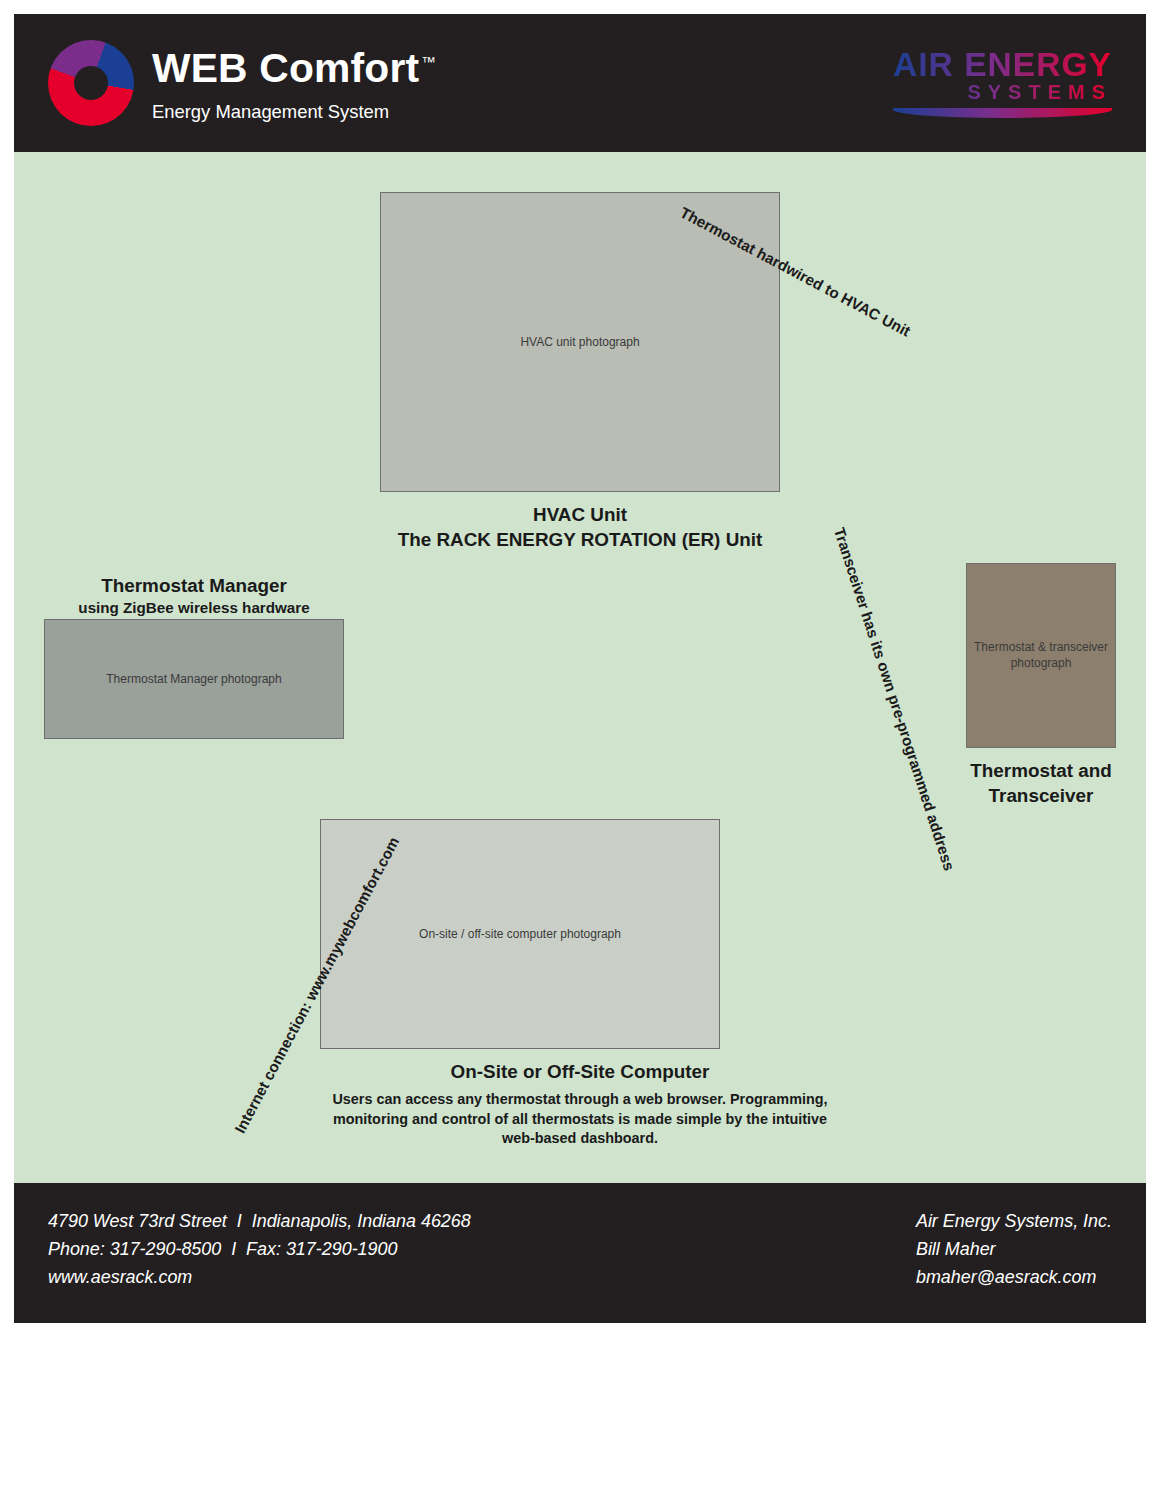WEB Comfort™
Energy Management System
AIR ENERGY
SYSTEMS
HVAC unit photograph
HVAC Unit
The RACK ENERGY ROTATION (ER) Unit
Thermostat hardwired to HVAC Unit Transceiver has its own pre-programmed address Internet connection: www.mywebcomfort.com
Thermostat Manager
using ZigBee wireless hardware
Thermostat Manager photograph
Thermostat & transceiver photograph
Thermostat and
Transceiver
On-site / off-site computer photograph
On-Site or Off-Site Computer
Users can access any thermostat through a web browser. Programming, monitoring and control of all thermostats is made simple by the intuitive web-based dashboard.
4790 West 73rd Street I Indianapolis, Indiana 46268
Phone: 317-290-8500 I Fax: 317-290-1900
www.aesrack.com
Air Energy Systems, Inc.
Bill Maher
bmaher@aesrack.com